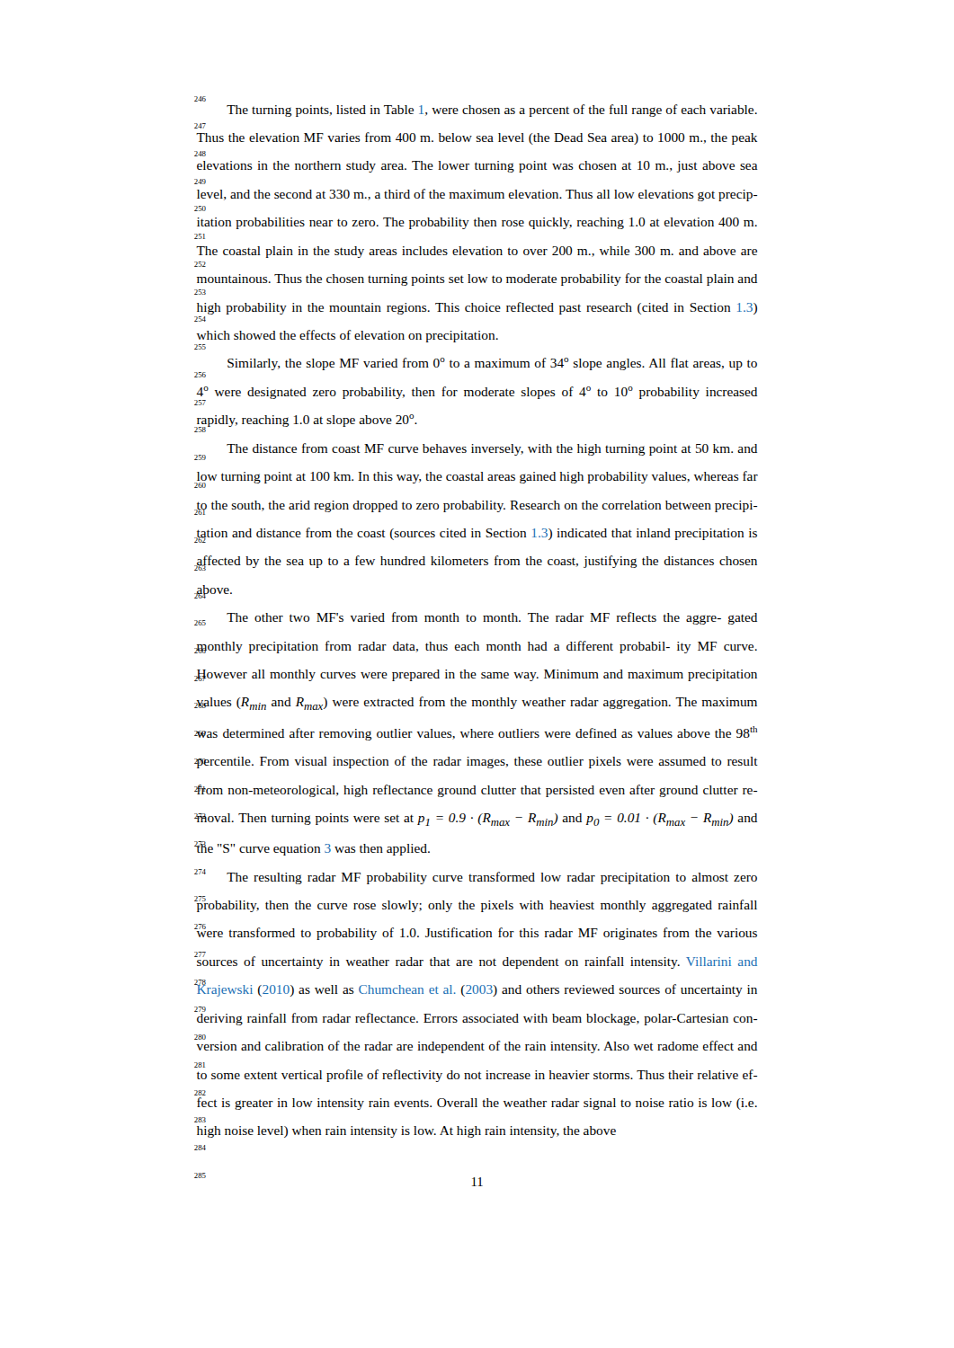246 The turning points, listed in Table 1, were chosen as a percent of the full range of 247each variable. Thus the elevation MF varies from 400 m. below sea level (the Dead Sea 248area) to 1000 m., the peak elevations in the northern study area. The lower turning 249point was chosen at 10 m., just above sea level, and the second at 330 m., a third of 250the maximum elevation. Thus all low elevations got precipitation probabilities near to 251zero. The probability then rose quickly, reaching 1.0 at elevation 400 m. The coastal 252plain in the study areas includes elevation to over 200 m., while 300 m. and above are 253mountainous. Thus the chosen turning points set low to moderate probability for the 254coastal plain and high probability in the mountain regions. This choice reflected past 255research (cited in Section 1.3) which showed the effects of elevation on precipitation.
256 Similarly, the slope MF varied from 0o to a maximum of 34o slope angles. All flat 257areas, up to 4o were designated zero probability, then for moderate slopes of 4o to 10o 258probability increased rapidly, reaching 1.0 at slope above 20o.
259 The distance from coast MF curve behaves inversely, with the high turning point at 26050 km. and low turning point at 100 km. In this way, the coastal areas gained high 261probability values, whereas far to the south, the arid region dropped to zero probability. 262 Research on the correlation between precipitation and distance from the coast (sources 263cited in Section 1.3) indicated that inland precipitation is affected by the sea up to a few 264hundred kilometers from the coast, justifying the distances chosen above.
265 The other two MF's varied from month to month. The radar MF reflects the aggre- 266gated monthly precipitation from radar data, thus each month had a different probabil- 267ity MF curve. However all monthly curves were prepared in the same way. Minimum 268and maximum precipitation values (Rmin and Rmax) were extracted from the monthly 269weather radar aggregation. The maximum was determined after removing outlier values, 270where outliers were defined as values above the 98th percentile. From visual inspection 271of the radar images, these outlier pixels were assumed to result from non-meteorological, 272high reflectance ground clutter that persisted even after ground clutter removal. Then 273turning points were set at p1 = 0.9 · (Rmax − Rmin) and p0 = 0.01 · (Rmax − Rmin) and 274the "S" curve equation 3 was then applied.
275 The resulting radar MF probability curve transformed low radar precipitation to 276almost zero probability, then the curve rose slowly; only the pixels with heaviest monthly 277aggregated rainfall were transformed to probability of 1.0. Justification for this radar MF 278originates from the various sources of uncertainty in weather radar that are not dependent 279on rainfall intensity. Villarini and Krajewski (2010) as well as Chumchean et al. (2003) 280and others reviewed sources of uncertainty in deriving rainfall from radar reflectance. 281 Errors associated with beam blockage, polar-Cartesian conversion and calibration of the 282radar are independent of the rain intensity. Also wet radome effect and to some extent 283vertical profile of reflectivity do not increase in heavier storms. Thus their relative effect 284is greater in low intensity rain events. Overall the weather radar signal to noise ratio is 285low (i.e. high noise level) when rain intensity is low. At high rain intensity, the above
11